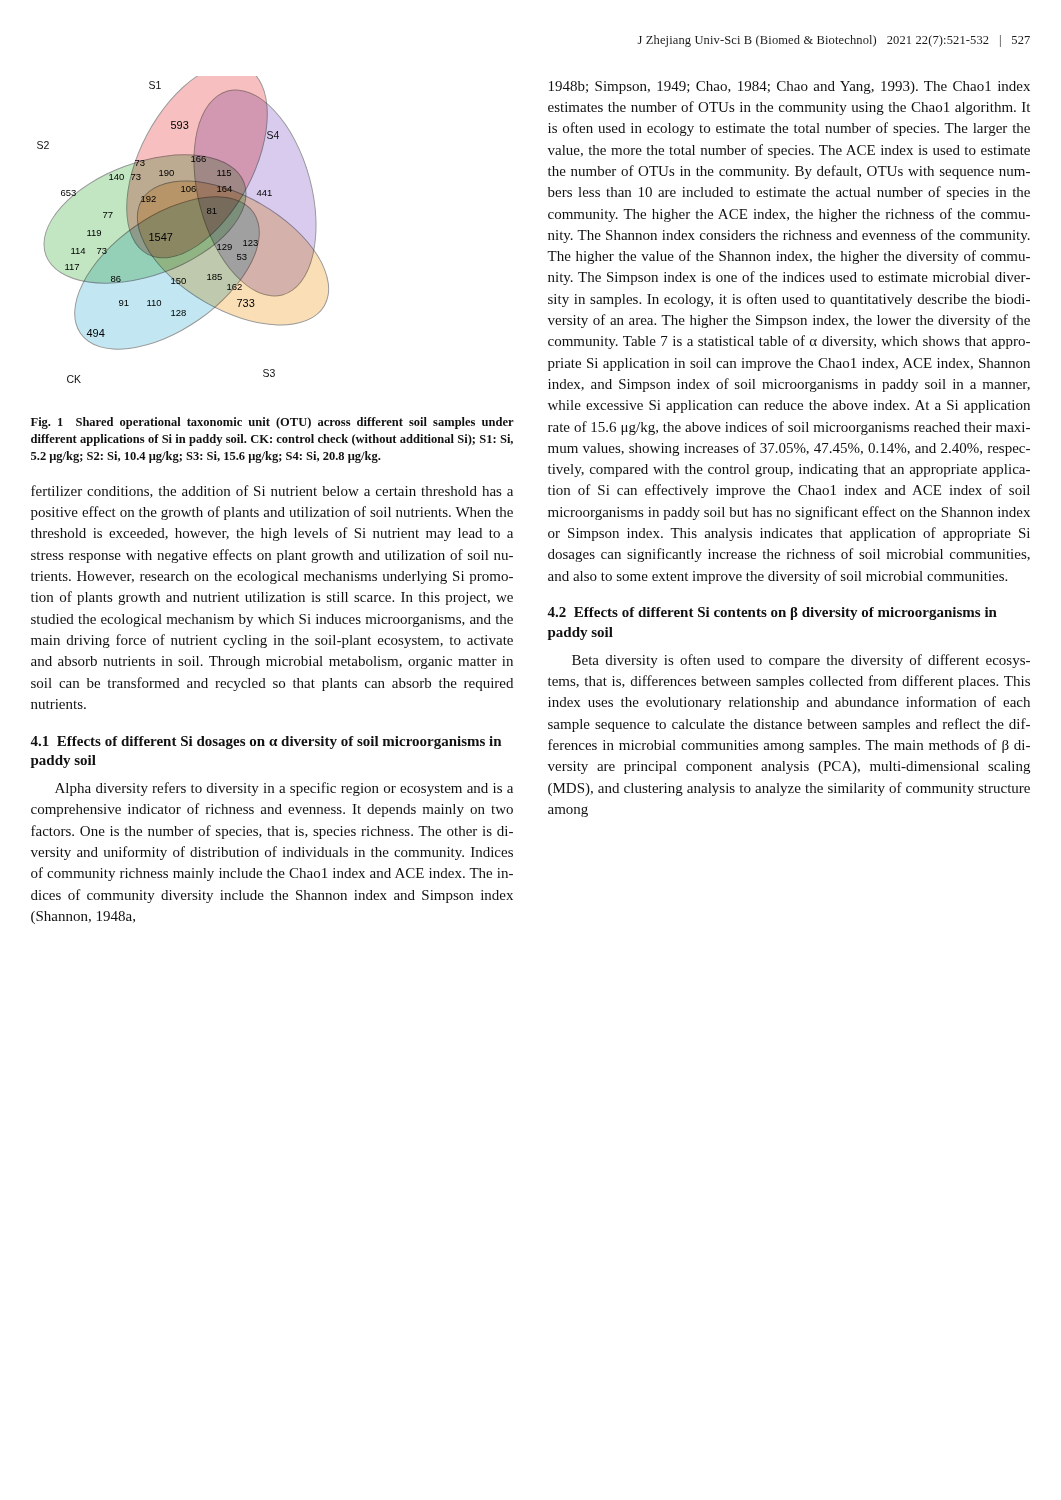J Zhejiang Univ-Sci B (Biomed & Biotechnol) 2021 22(7):521-532 | 527
S1 S4 S2 S3 CK 593 73 166 140 73 190 115 106 164 653 441 192 81 77 119 1547 129 123 114 73 53 117 86 150 185 162 91 110 128 733 494
Fig. 1 Shared operational taxonomic unit (OTU) across different soil samples under different applications of Si in paddy soil. CK: control check (without additional Si); S1: Si, 5.2 μg/kg; S2: Si, 10.4 μg/kg; S3: Si, 15.6 μg/kg; S4: Si, 20.8 μg/kg.
fertilizer conditions, the addition of Si nutrient below a certain threshold has a positive effect on the growth of plants and utilization of soil nutrients. When the threshold is exceeded, however, the high levels of Si nutrient may lead to a stress response with negative effects on plant growth and utilization of soil nutrients. However, research on the ecological mechanisms underlying Si promotion of plants growth and nutrient utilization is still scarce. In this project, we studied the ecological mechanism by which Si induces microorganisms, and the main driving force of nutrient cycling in the soil-plant ecosystem, to activate and absorb nutrients in soil. Through microbial metabolism, organic matter in soil can be transformed and recycled so that plants can absorb the required nutrients.
4.1 Effects of different Si dosages on α diversity of soil microorganisms in paddy soil
Alpha diversity refers to diversity in a specific region or ecosystem and is a comprehensive indicator of richness and evenness. It depends mainly on two factors. One is the number of species, that is, species richness. The other is diversity and uniformity of distribution of individuals in the community. Indices of community richness mainly include the Chao1 index and ACE index. The indices of community diversity include the Shannon index and Simpson index (Shannon, 1948a,
1948b; Simpson, 1949; Chao, 1984; Chao and Yang, 1993). The Chao1 index estimates the number of OTUs in the community using the Chao1 algorithm. It is often used in ecology to estimate the total number of species. The larger the value, the more the total number of species. The ACE index is used to estimate the number of OTUs in the community. By default, OTUs with sequence numbers less than 10 are included to estimate the actual number of species in the community. The higher the ACE index, the higher the richness of the community. The Shannon index considers the richness and evenness of the community. The higher the value of the Shannon index, the higher the diversity of community. The Simpson index is one of the indices used to estimate microbial diversity in samples. In ecology, it is often used to quantitatively describe the biodiversity of an area. The higher the Simpson index, the lower the diversity of the community. Table 7 is a statistical table of α diversity, which shows that appropriate Si application in soil can improve the Chao1 index, ACE index, Shannon index, and Simpson index of soil microorganisms in paddy soil in a manner, while excessive Si application can reduce the above index. At a Si application rate of 15.6 μg/kg, the above indices of soil microorganisms reached their maximum values, showing increases of 37.05%, 47.45%, 0.14%, and 2.40%, respectively, compared with the control group, indicating that an appropriate application of Si can effectively improve the Chao1 index and ACE index of soil microorganisms in paddy soil but has no significant effect on the Shannon index or Simpson index. This analysis indicates that application of appropriate Si dosages can significantly increase the richness of soil microbial communities, and also to some extent improve the diversity of soil microbial communities.
4.2 Effects of different Si contents on β diversity of microorganisms in paddy soil
Beta diversity is often used to compare the diversity of different ecosystems, that is, differences between samples collected from different places. This index uses the evolutionary relationship and abundance information of each sample sequence to calculate the distance between samples and reflect the differences in microbial communities among samples. The main methods of β diversity are principal component analysis (PCA), multi-dimensional scaling (MDS), and clustering analysis to analyze the similarity of community structure among